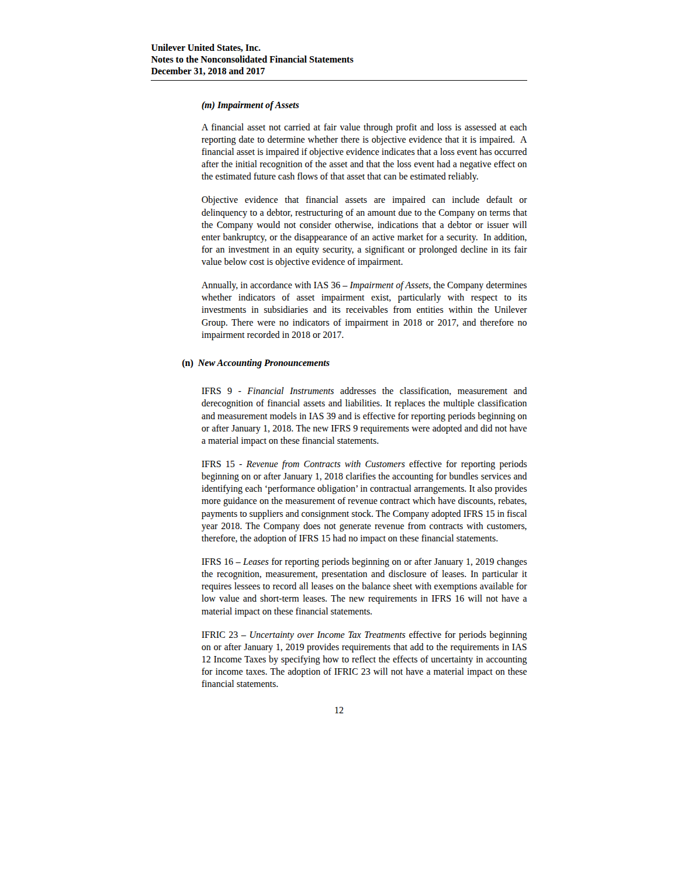Unilever United States, Inc.
Notes to the Nonconsolidated Financial Statements
December 31, 2018 and 2017
(m) Impairment of Assets
A financial asset not carried at fair value through profit and loss is assessed at each reporting date to determine whether there is objective evidence that it is impaired. A financial asset is impaired if objective evidence indicates that a loss event has occurred after the initial recognition of the asset and that the loss event had a negative effect on the estimated future cash flows of that asset that can be estimated reliably.
Objective evidence that financial assets are impaired can include default or delinquency to a debtor, restructuring of an amount due to the Company on terms that the Company would not consider otherwise, indications that a debtor or issuer will enter bankruptcy, or the disappearance of an active market for a security. In addition, for an investment in an equity security, a significant or prolonged decline in its fair value below cost is objective evidence of impairment.
Annually, in accordance with IAS 36 – Impairment of Assets, the Company determines whether indicators of asset impairment exist, particularly with respect to its investments in subsidiaries and its receivables from entities within the Unilever Group. There were no indicators of impairment in 2018 or 2017, and therefore no impairment recorded in 2018 or 2017.
(n) New Accounting Pronouncements
IFRS 9 - Financial Instruments addresses the classification, measurement and derecognition of financial assets and liabilities. It replaces the multiple classification and measurement models in IAS 39 and is effective for reporting periods beginning on or after January 1, 2018. The new IFRS 9 requirements were adopted and did not have a material impact on these financial statements.
IFRS 15 - Revenue from Contracts with Customers effective for reporting periods beginning on or after January 1, 2018 clarifies the accounting for bundles services and identifying each ‘performance obligation’ in contractual arrangements. It also provides more guidance on the measurement of revenue contract which have discounts, rebates, payments to suppliers and consignment stock. The Company adopted IFRS 15 in fiscal year 2018. The Company does not generate revenue from contracts with customers, therefore, the adoption of IFRS 15 had no impact on these financial statements.
IFRS 16 – Leases for reporting periods beginning on or after January 1, 2019 changes the recognition, measurement, presentation and disclosure of leases. In particular it requires lessees to record all leases on the balance sheet with exemptions available for low value and short-term leases. The new requirements in IFRS 16 will not have a material impact on these financial statements.
IFRIC 23 – Uncertainty over Income Tax Treatments effective for periods beginning on or after January 1, 2019 provides requirements that add to the requirements in IAS 12 Income Taxes by specifying how to reflect the effects of uncertainty in accounting for income taxes. The adoption of IFRIC 23 will not have a material impact on these financial statements.
12